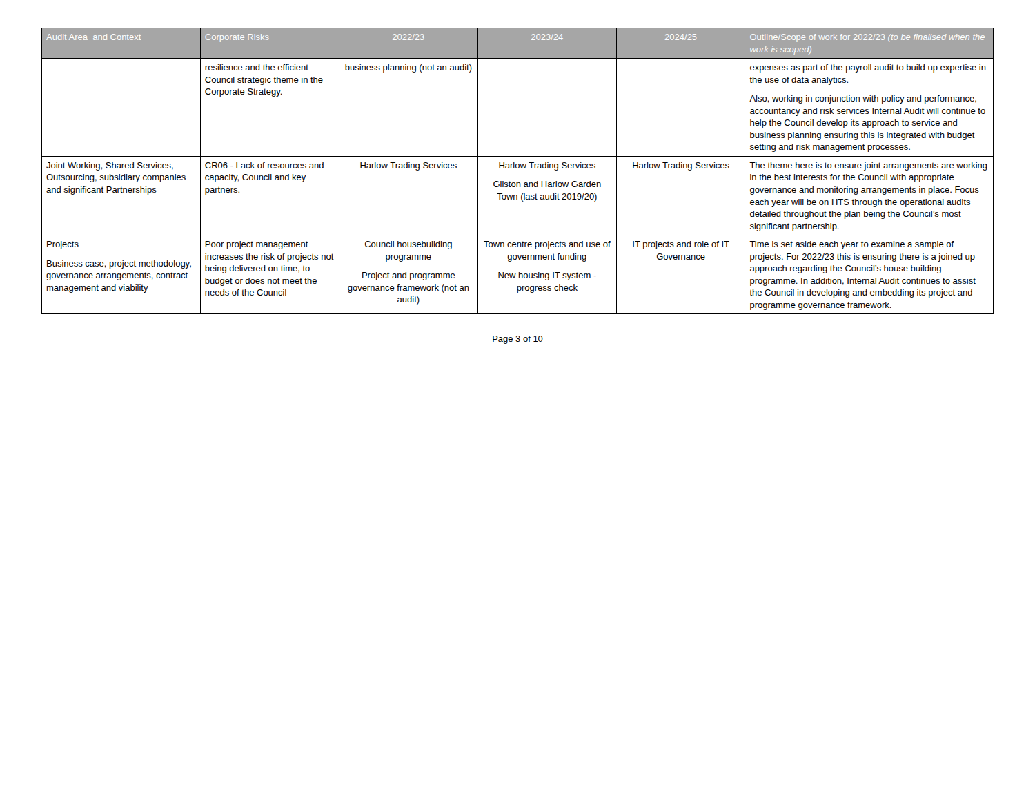| Audit Area and Context | Corporate Risks | 2022/23 | 2023/24 | 2024/25 | Outline/Scope of work for 2022/23 (to be finalised when the work is scoped) |
| --- | --- | --- | --- | --- | --- |
| | resilience and the efficient Council strategic theme in the Corporate Strategy. | business planning (not an audit) | | | expenses as part of the payroll audit to build up expertise in the use of data analytics. Also, working in conjunction with policy and performance, accountancy and risk services Internal Audit will continue to help the Council develop its approach to service and business planning ensuring this is integrated with budget setting and risk management processes. |
| Joint Working, Shared Services, Outsourcing, subsidiary companies and significant Partnerships | CR06 - Lack of resources and capacity, Council and key partners. | Harlow Trading Services | Harlow Trading Services Gilston and Harlow Garden Town (last audit 2019/20) | Harlow Trading Services | The theme here is to ensure joint arrangements are working in the best interests for the Council with appropriate governance and monitoring arrangements in place. Focus each year will be on HTS through the operational audits detailed throughout the plan being the Council’s most significant partnership. |
| Projects Business case, project methodology, governance arrangements, contract management and viability | Poor project management increases the risk of projects not being delivered on time, to budget or does not meet the needs of the Council | Council housebuilding programme Project and programme governance framework (not an audit) | Town centre projects and use of government funding New housing IT system - progress check | IT projects and role of IT Governance | Time is set aside each year to examine a sample of projects. For 2022/23 this is ensuring there is a joined up approach regarding the Council’s house building programme. In addition, Internal Audit continues to assist the Council in developing and embedding its project and programme governance framework. |
Page 3 of 10